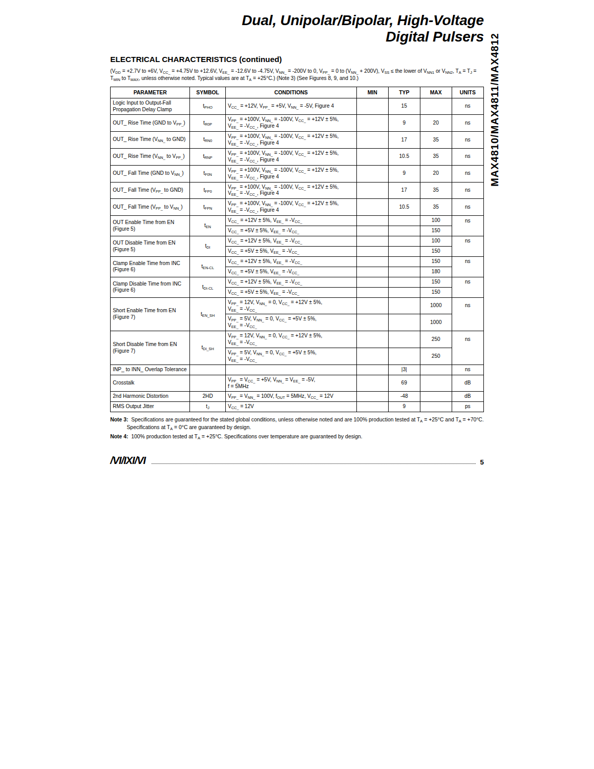MAX4810/MAX4811/MAX4812
Dual, Unipolar/Bipolar, High-Voltage
Digital Pulsers
ELECTRICAL CHARACTERISTICS (continued)
(VDD = +2.7V to +6V, VCC_ = +4.75V to +12.6V, VEE_ = -12.6V to -4.75V, VNN_ = -200V to 0, VPP_ = 0 to (VNN_ + 200V), VSS ≤ the lower of VNN1 or VNN2, TA = TJ = TMIN to TMAX, unless otherwise noted. Typical values are at TA = +25°C.) (Note 3) (See Figures 8, 9, and 10.)
| PARAMETER | SYMBOL | CONDITIONS | MIN | TYP | MAX | UNITS |
| --- | --- | --- | --- | --- | --- | --- |
| Logic Input to Output-Fall Propagation Delay Clamp | t PHO | V CC_ = +12V, V PP_ = +5V, V NN_ = -5V, Figure 4 | | 15 | | ns |
| OUT_ Rise Time (GND to V PP_ ) | t R0P | V PP_ = +100V, V NN_ = -100V, V CC_ = +12V ± 5%, V EE_ = -V CC_ , Figure 4 | | 9 | 20 | ns |
| OUT_ Rise Time (V NN_ to GND) | t RN0 | V PP_ = +100V, V NN_ = -100V, V CC_ = +12V ± 5%, V EE_ = -V CC_ , Figure 4 | | 17 | 35 | ns |
| OUT_ Rise Time (V NN_ to V PP_ ) | t RNP | V PP_ = +100V, V NN_ = -100V, V CC_ = +12V ± 5%, V EE_ = -V CC_ , Figure 4 | | 10.5 | 35 | ns |
| OUT_ Fall Time (GND to V NN_ ) | t F0N | V PP_ = +100V, V NN_ = -100V, V CC_ = +12V ± 5%, V EE_ = -V CC_ , Figure 4 | | 9 | 20 | ns |
| OUT_ Fall Time (V PP_ to GND) | t FP0 | V PP_ = +100V, V NN_ = -100V, V CC_ = +12V ± 5%, V EE_ = -V CC_ , Figure 4 | | 17 | 35 | ns |
| OUT_ Fall Time (V PP_ to V NN_ ) | t FPN | V PP_ = +100V, V NN_ = -100V, V CC_ = +12V ± 5%, V EE_ = -V CC_ , Figure 4 | | 10.5 | 35 | ns |
| OUT Enable Time from EN (Figure 5) | t EN | V CC_ = +12V ± 5%, V EE_ = -V CC_ | | | 100 | ns |
| V CC_ = +5V ± 5%, V EE_ = -V CC_ | | | 150 | |
| OUT Disable Time from EN (Figure 5) | t DI | V CC_ = +12V ± 5%, V EE_ = -V CC_ | | | 100 | ns |
| V CC_ = +5V ± 5%, V EE_ = -V CC_ | | | 150 | |
| Clamp Enable Time from INC (Figure 6) | t EN-CL | V CC_ = +12V ± 5%, V EE_ = -V CC_ | | | 150 | ns |
| V CC_ = +5V ± 5%, V EE_ = -V CC_ | | | 180 | |
| Clamp Disable Time from INC (Figure 6) | t DI-CL | V CC_ = +12V ± 5%, V EE_ = -V CC_ | | | 150 | ns |
| V CC_ = +5V ± 5%, V EE_ = -V CC_ | | | 150 | |
| Short Enable Time from EN (Figure 7) | t EN_SH | V PP_ = 12V, V NN_ = 0, V CC_ = +12V ± 5%, V EE_ = -V CC_ | | | 1000 | ns |
| V PP_ = 5V, V NN_ = 0, V CC_ = +5V ± 5%, V EE_ = -V CC_ | | | 1000 | |
| Short Disable Time from EN (Figure 7) | t DI_SH | V PP_ = 12V, V NN_ = 0, V CC_ = +12V ± 5%, V EE_ = -V CC_ | | | 250 | ns |
| V PP_ = 5V, V NN_ = 0, V CC_ = +5V ± 5%, V EE_ = -V CC_ | | | 250 | |
| INP_ to INN_ Overlap Tolerance | | | | /3/ | | ns |
| Crosstalk | | V PP_ = V CC_ = +5V, V NN_ = V EE_ = -5V, f = 5MHz | | 69 | | dB |
| 2nd Harmonic Distortion | 2HD | V PP_ = V NN_ = 100V, f OUT = 5MHz, V CC_ = 12V | | -48 | | dB |
| RMS Output Jitter | t J | V CC_ = 12V | | 9 | | ps |
Note 3: Specifications are guaranteed for the stated global conditions, unless otherwise noted and are 100% production tested at TA = +25°C and TA = +70°C. Specifications at TA = 0°C are guaranteed by design.
Note 4: 100% production tested at TA = +25°C. Specifications over temperature are guaranteed by design.
/VI/IXI/VI
5